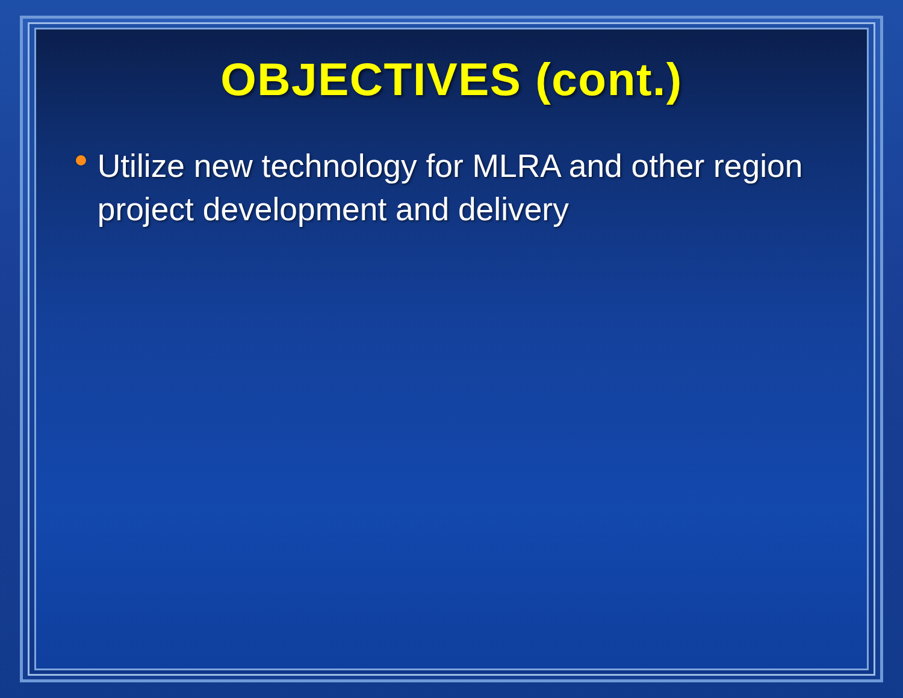OBJECTIVES (cont.)
Utilize new technology for MLRA and other region project development and delivery